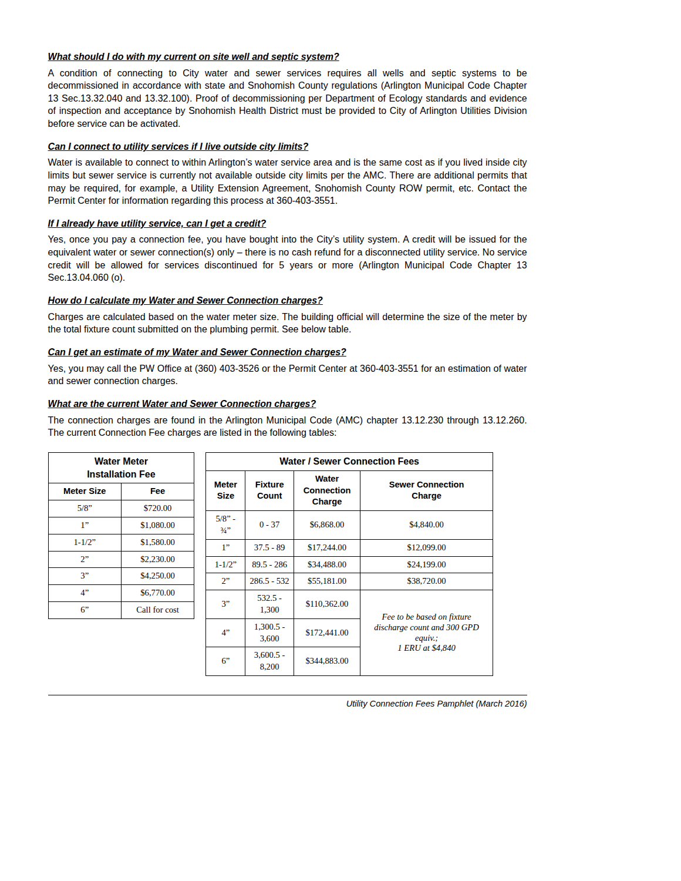What should I do with my current on site well and septic system?
A condition of connecting to City water and sewer services requires all wells and septic systems to be decommissioned in accordance with state and Snohomish County regulations (Arlington Municipal Code Chapter 13 Sec.13.32.040 and 13.32.100). Proof of decommissioning per Department of Ecology standards and evidence of inspection and acceptance by Snohomish Health District must be provided to City of Arlington Utilities Division before service can be activated.
Can I connect to utility services if I live outside city limits?
Water is available to connect to within Arlington’s water service area and is the same cost as if you lived inside city limits but sewer service is currently not available outside city limits per the AMC. There are additional permits that may be required, for example, a Utility Extension Agreement, Snohomish County ROW permit, etc. Contact the Permit Center for information regarding this process at 360-403-3551.
If I already have utility service, can I get a credit?
Yes, once you pay a connection fee, you have bought into the City’s utility system. A credit will be issued for the equivalent water or sewer connection(s) only – there is no cash refund for a disconnected utility service. No service credit will be allowed for services discontinued for 5 years or more (Arlington Municipal Code Chapter 13 Sec.13.04.060 (o).
How do I calculate my Water and Sewer Connection charges?
Charges are calculated based on the water meter size. The building official will determine the size of the meter by the total fixture count submitted on the plumbing permit. See below table.
Can I get an estimate of my Water and Sewer Connection charges?
Yes, you may call the PW Office at (360) 403-3526 or the Permit Center at 360-403-3551 for an estimation of water and sewer connection charges.
What are the current Water and Sewer Connection charges?
The connection charges are found in the Arlington Municipal Code (AMC) chapter 13.12.230 through 13.12.260. The current Connection Fee charges are listed in the following tables:
Water Meter Installation Fee
| Meter Size | Fee |
| --- | --- |
| 5/8” | $720.00 |
| 1” | $1,080.00 |
| 1-1/2” | $1,580.00 |
| 2” | $2,230.00 |
| 3” | $4,250.00 |
| 4” | $6,770.00 |
| 6” | Call for cost |
Water / Sewer Connection Fees
| Meter Size | Fixture Count | Water Connection Charge | Sewer Connection Charge |
| --- | --- | --- | --- |
| 5/8” - ¾” | 0 - 37 | $6,868.00 | $4,840.00 |
| 1” | 37.5 - 89 | $17,244.00 | $12,099.00 |
| 1-1/2” | 89.5 - 286 | $34,488.00 | $24,199.00 |
| 2” | 286.5 - 532 | $55,181.00 | $38,720.00 |
| 3” | 532.5 - 1,300 | $110,362.00 | Fee to be based on fixture discharge count and 300 GPD equiv.; 1 ERU at $4,840 |
| 4” | 1,300.5 - 3,600 | $172,441.00 |
| 6” | 3,600.5 - 8,200 | $344,883.00 |
Utility Connection Fees Pamphlet (March 2016)